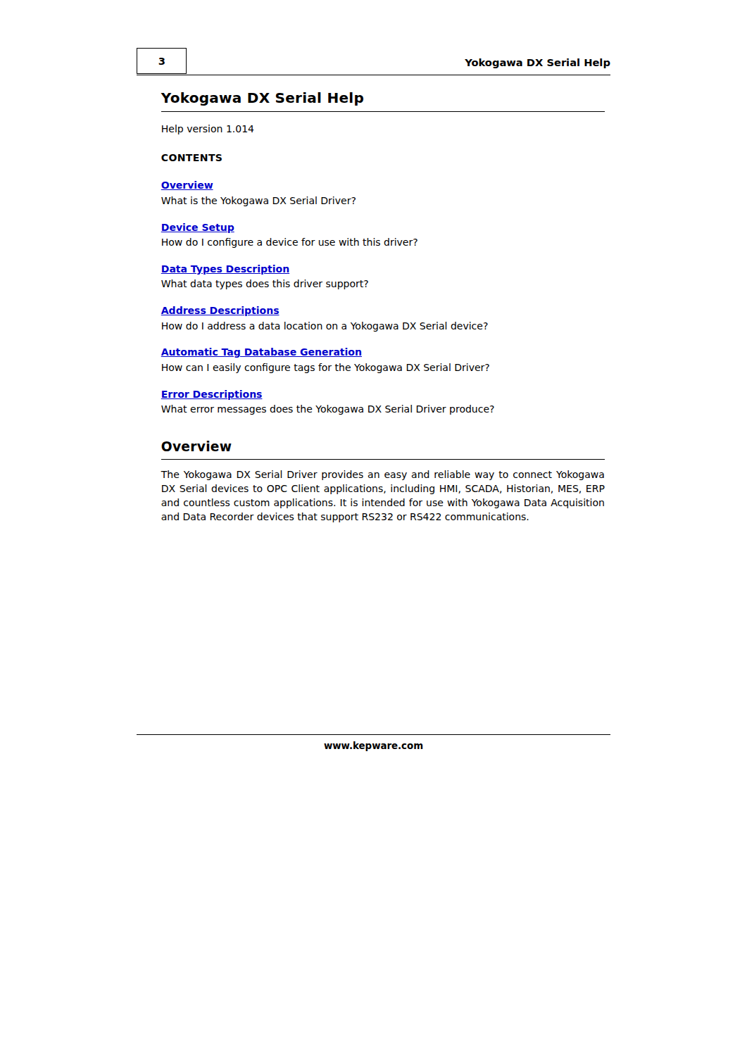3
Yokogawa DX Serial Help
Yokogawa DX Serial Help
Help version 1.014
CONTENTS
Overview What is the Yokogawa DX Serial Driver?
Device Setup How do I configure a device for use with this driver?
Data Types Description What data types does this driver support?
Address Descriptions How do I address a data location on a Yokogawa DX Serial device?
Automatic Tag Database Generation How can I easily configure tags for the Yokogawa DX Serial Driver?
Error Descriptions What error messages does the Yokogawa DX Serial Driver produce?
Overview
The Yokogawa DX Serial Driver provides an easy and reliable way to connect Yokogawa DX Serial devices to OPC Client applications, including HMI, SCADA, Historian, MES, ERP and countless custom applications. It is intended for use with Yokogawa Data Acquisition and Data Recorder devices that support RS232 or RS422 communications.
www.kepware.com